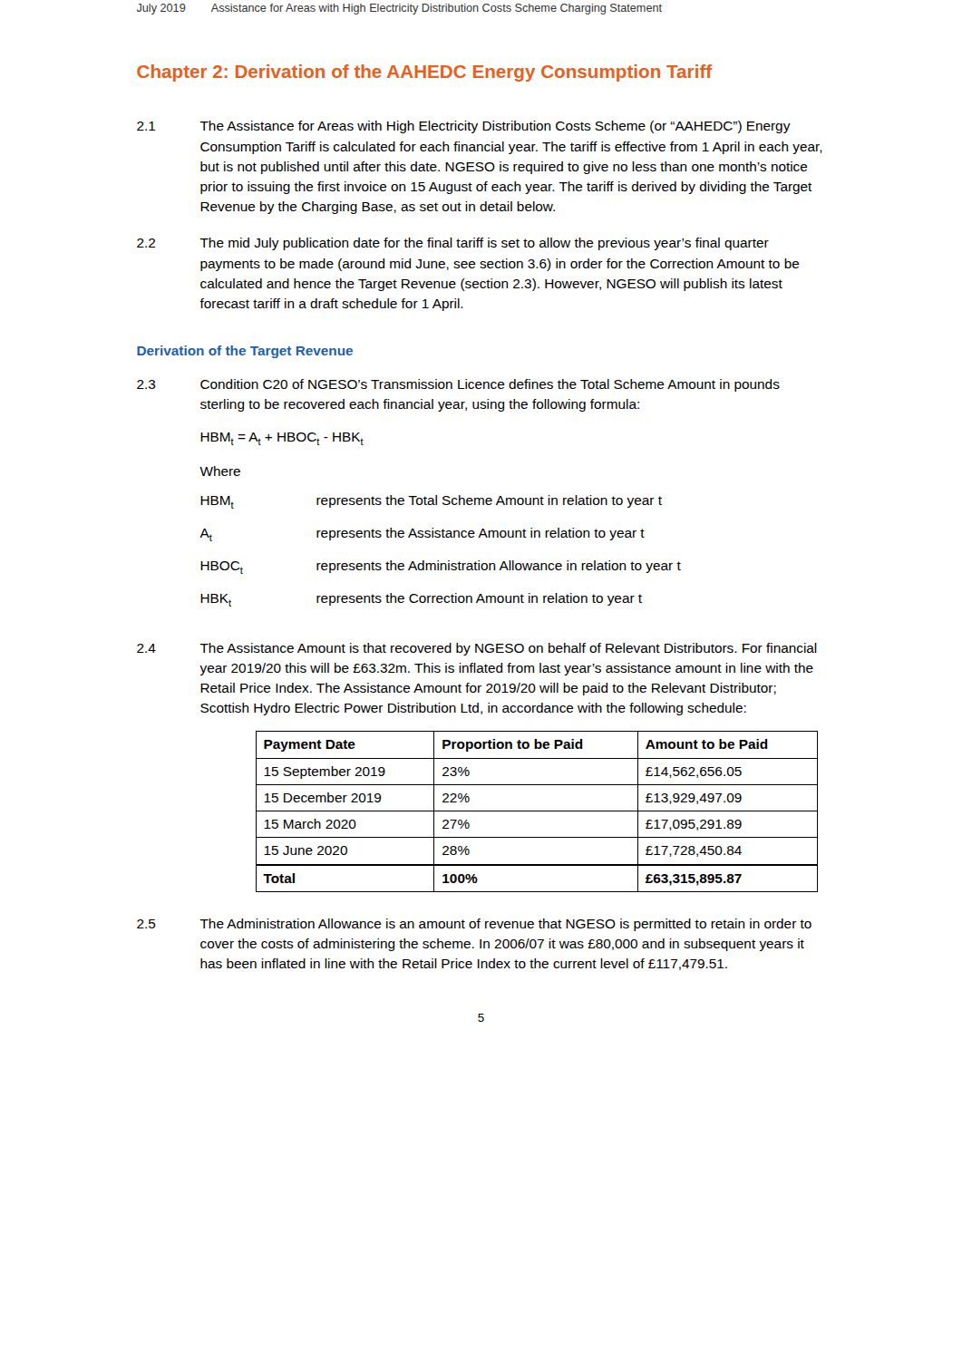July 2019
Assistance for Areas with High Electricity Distribution Costs Scheme Charging Statement
Chapter 2: Derivation of the AAHEDC Energy Consumption Tariff
2.1
The Assistance for Areas with High Electricity Distribution Costs Scheme (or “AAHEDC”) Energy Consumption Tariff is calculated for each financial year. The tariff is effective from 1 April in each year, but is not published until after this date. NGESO is required to give no less than one month’s notice prior to issuing the first invoice on 15 August of each year. The tariff is derived by dividing the Target Revenue by the Charging Base, as set out in detail below.
2.2
The mid July publication date for the final tariff is set to allow the previous year’s final quarter payments to be made (around mid June, see section 3.6) in order for the Correction Amount to be calculated and hence the Target Revenue (section 2.3). However, NGESO will publish its latest forecast tariff in a draft schedule for 1 April.
Derivation of the Target Revenue
2.3
Condition C20 of NGESO’s Transmission Licence defines the Total Scheme Amount in pounds sterling to be recovered each financial year, using the following formula:
HBMt = At + HBOCt - HBKt
Where
HBMt
represents the Total Scheme Amount in relation to year t
At
represents the Assistance Amount in relation to year t
HBOCt
represents the Administration Allowance in relation to year t
HBKt
represents the Correction Amount in relation to year t
2.4
The Assistance Amount is that recovered by NGESO on behalf of Relevant Distributors. For financial year 2019/20 this will be £63.32m. This is inflated from last year’s assistance amount in line with the Retail Price Index. The Assistance Amount for 2019/20 will be paid to the Relevant Distributor; Scottish Hydro Electric Power Distribution Ltd, in accordance with the following schedule:
| Payment Date | Proportion to be Paid | Amount to be Paid |
| --- | --- | --- |
| 15 September 2019 | 23% | £14,562,656.05 |
| 15 December 2019 | 22% | £13,929,497.09 |
| 15 March 2020 | 27% | £17,095,291.89 |
| 15 June 2020 | 28% | £17,728,450.84 |
| Total | 100% | £63,315,895.87 |
2.5
The Administration Allowance is an amount of revenue that NGESO is permitted to retain in order to cover the costs of administering the scheme. In 2006/07 it was £80,000 and in subsequent years it has been inflated in line with the Retail Price Index to the current level of £117,479.51.
5